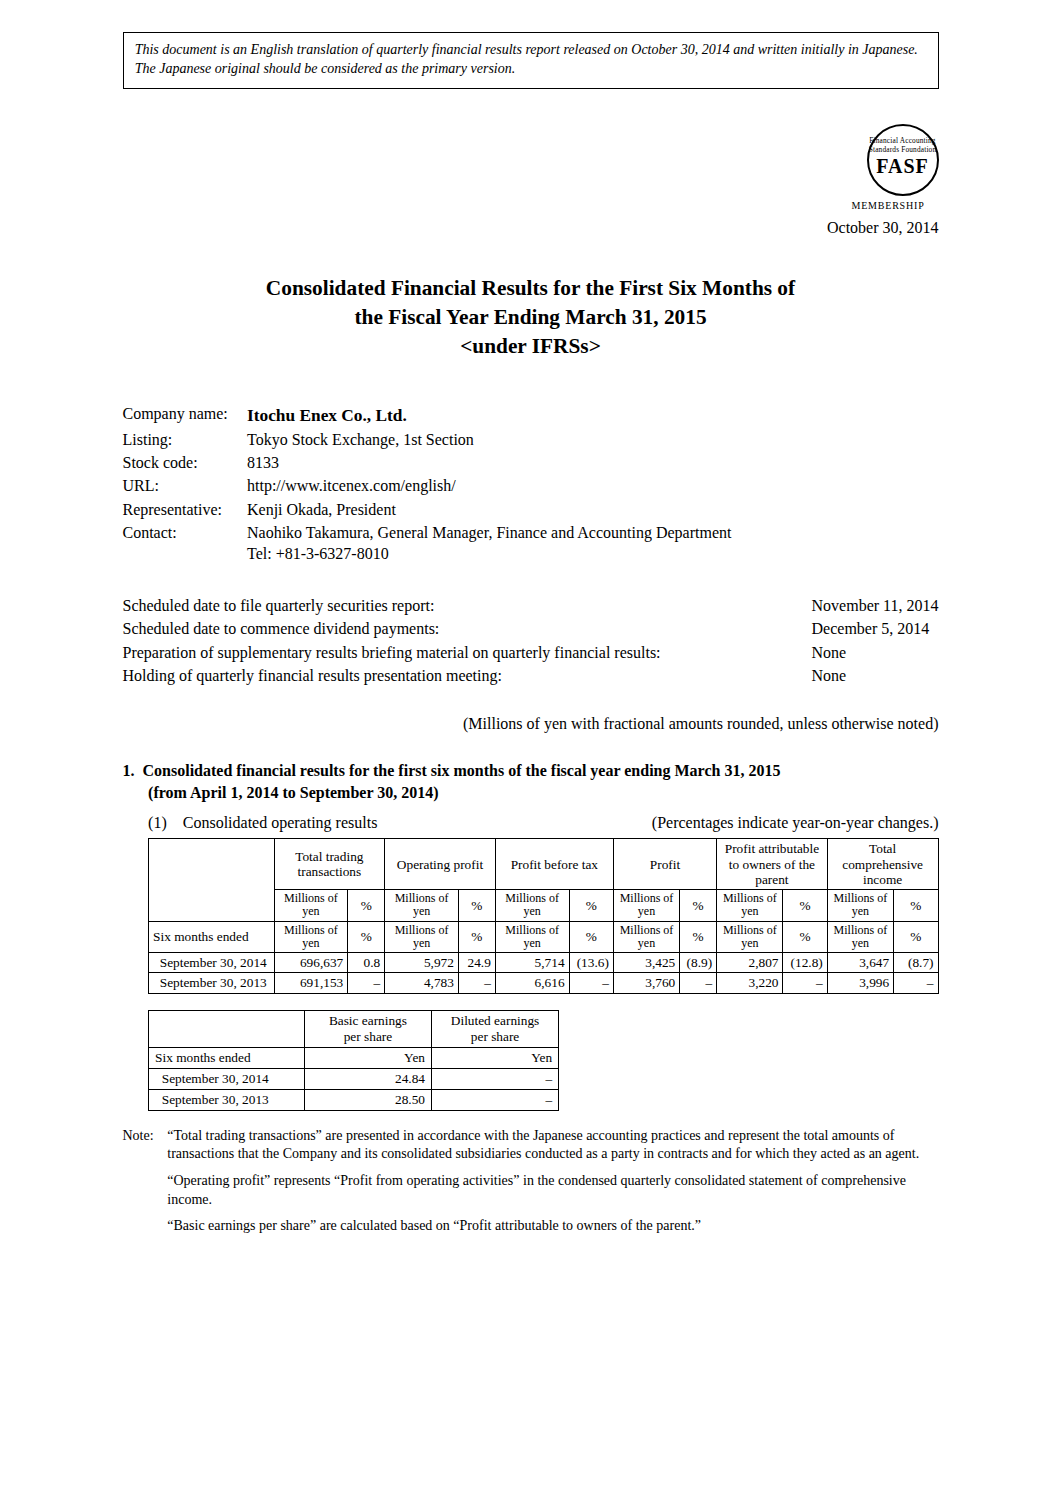This document is an English translation of quarterly financial results report released on October 30, 2014 and written initially in Japanese.
The Japanese original should be considered as the primary version.
Financial Accounting Standards Foundation FASF
MEMBERSHIP
October 30, 2014
Consolidated Financial Results for the First Six Months of
the Fiscal Year Ending March 31, 2015
<under IFRSs>
| Company name: | Itochu Enex Co., Ltd. |
| Listing: | Tokyo Stock Exchange, 1st Section |
| Stock code: | 8133 |
| URL: | http://www.itcenex.com/english/ |
| Representative: | Kenji Okada, President |
| Contact: | Naohiko Takamura, General Manager, Finance and Accounting Department Tel: +81-3-6327-8010 |
| Scheduled date to file quarterly securities report: | November 11, 2014 |
| Scheduled date to commence dividend payments: | December 5, 2014 |
| Preparation of supplementary results briefing material on quarterly financial results: | None |
| Holding of quarterly financial results presentation meeting: | None |
(Millions of yen with fractional amounts rounded, unless otherwise noted)
1. Consolidated financial results for the first six months of the fiscal year ending March 31, 2015
(from April 1, 2014 to September 30, 2014)
(1) Consolidated operating results (Percentages indicate year-on-year changes.)
| | Total trading transactions | Operating profit | Profit before tax | Profit | Profit attributable to owners of the parent | Total comprehensive income |
| --- | --- | --- | --- | --- | --- | --- |
| Millions of yen | % | Millions of yen | % | Millions of yen | % | Millions of yen | % | Millions of yen | % | Millions of yen | % |
| Six months ended | Millions of yen | % | Millions of yen | % | Millions of yen | % | Millions of yen | % | Millions of yen | % | Millions of yen | % |
| September 30, 2014 | 696,637 | 0.8 | 5,972 | 24.9 | 5,714 | (13.6) | 3,425 | (8.9) | 2,807 | (12.8) | 3,647 | (8.7) |
| September 30, 2013 | 691,153 | – | 4,783 | – | 6,616 | – | 3,760 | – | 3,220 | – | 3,996 | – |
| | Basic earnings per share | Diluted earnings per share |
| --- | --- | --- |
| Six months ended | Yen | Yen |
| September 30, 2014 | 24.84 | – |
| September 30, 2013 | 28.50 | – |
Note:
“Total trading transactions” are presented in accordance with the Japanese accounting practices and represent the total amounts of transactions that the Company and its consolidated subsidiaries conducted as a party in contracts and for which they acted as an agent.
“Operating profit” represents “Profit from operating activities” in the condensed quarterly consolidated statement of comprehensive income.
“Basic earnings per share” are calculated based on “Profit attributable to owners of the parent.”